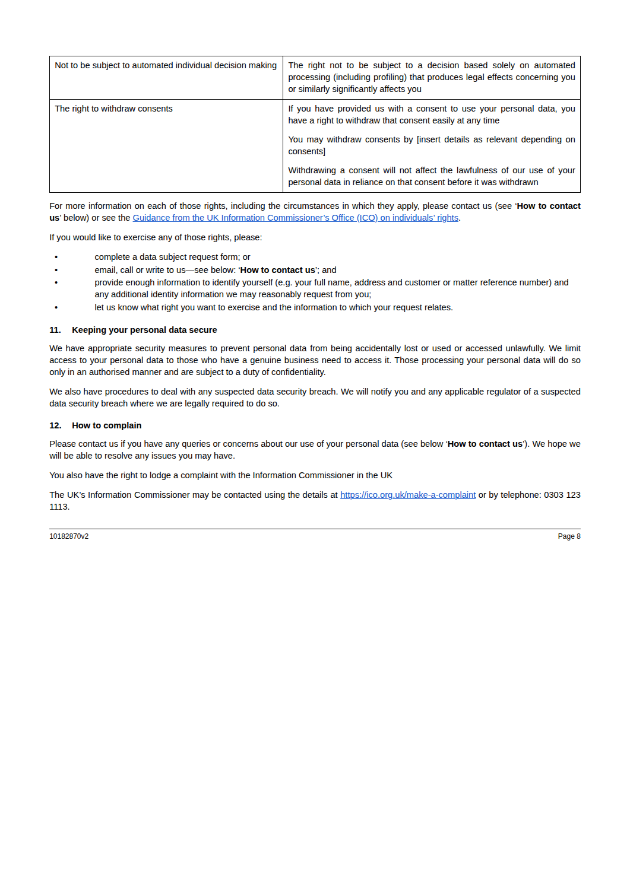| Not to be subject to automated individual decision making | The right not to be subject to a decision based solely on automated processing (including profiling) that produces legal effects concerning you or similarly significantly affects you |
| The right to withdraw consents | If you have provided us with a consent to use your personal data, you have a right to withdraw that consent easily at any time You may withdraw consents by [insert details as relevant depending on consents] Withdrawing a consent will not affect the lawfulness of our use of your personal data in reliance on that consent before it was withdrawn |
For more information on each of those rights, including the circumstances in which they apply, please contact us (see ‘How to contact us’ below) or see the Guidance from the UK Information Commissioner’s Office (ICO) on individuals’ rights.
If you would like to exercise any of those rights, please:
complete a data subject request form; or
email, call or write to us—see below: ‘How to contact us’; and
provide enough information to identify yourself (e.g. your full name, address and customer or matter reference number) and any additional identity information we may reasonably request from you;
let us know what right you want to exercise and the information to which your request relates.
11. Keeping your personal data secure
We have appropriate security measures to prevent personal data from being accidentally lost or used or accessed unlawfully. We limit access to your personal data to those who have a genuine business need to access it. Those processing your personal data will do so only in an authorised manner and are subject to a duty of confidentiality.
We also have procedures to deal with any suspected data security breach. We will notify you and any applicable regulator of a suspected data security breach where we are legally required to do so.
12. How to complain
Please contact us if you have any queries or concerns about our use of your personal data (see below ‘How to contact us’). We hope we will be able to resolve any issues you may have.
You also have the right to lodge a complaint with the Information Commissioner in the UK
The UK’s Information Commissioner may be contacted using the details at https://ico.org.uk/make-a-complaint or by telephone: 0303 123 1113.
10182870v2
Page 8